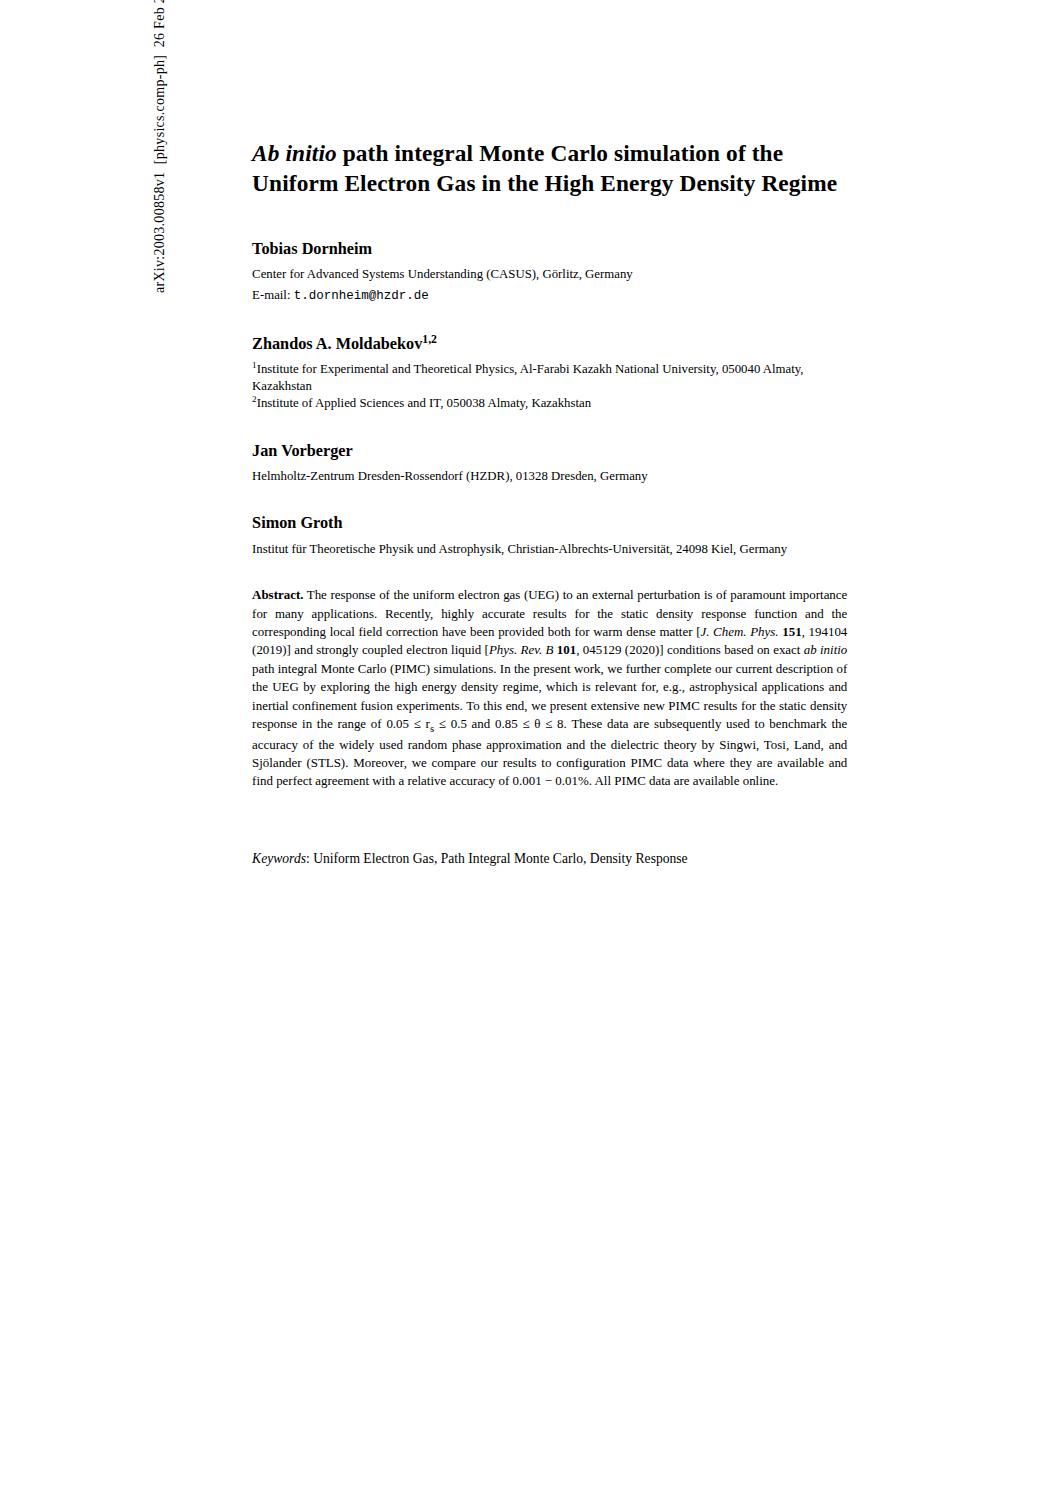arXiv:2003.00858v1 [physics.comp-ph] 26 Feb 2020
Ab initio path integral Monte Carlo simulation of the Uniform Electron Gas in the High Energy Density Regime
Tobias Dornheim
Center for Advanced Systems Understanding (CASUS), Görlitz, Germany
E-mail: t.dornheim@hzdr.de
Zhandos A. Moldabekov1,2
1Institute for Experimental and Theoretical Physics, Al-Farabi Kazakh National University, 050040 Almaty, Kazakhstan
2Institute of Applied Sciences and IT, 050038 Almaty, Kazakhstan
Jan Vorberger
Helmholtz-Zentrum Dresden-Rossendorf (HZDR), 01328 Dresden, Germany
Simon Groth
Institut für Theoretische Physik und Astrophysik, Christian-Albrechts-Universität, 24098 Kiel, Germany
Abstract. The response of the uniform electron gas (UEG) to an external perturbation is of paramount importance for many applications. Recently, highly accurate results for the static density response function and the corresponding local field correction have been provided both for warm dense matter [J. Chem. Phys. 151, 194104 (2019)] and strongly coupled electron liquid [Phys. Rev. B 101, 045129 (2020)] conditions based on exact ab initio path integral Monte Carlo (PIMC) simulations. In the present work, we further complete our current description of the UEG by exploring the high energy density regime, which is relevant for, e.g., astrophysical applications and inertial confinement fusion experiments. To this end, we present extensive new PIMC results for the static density response in the range of 0.05 ≤ rs ≤ 0.5 and 0.85 ≤ θ ≤ 8. These data are subsequently used to benchmark the accuracy of the widely used random phase approximation and the dielectric theory by Singwi, Tosi, Land, and Sjölander (STLS). Moreover, we compare our results to configuration PIMC data where they are available and find perfect agreement with a relative accuracy of 0.001 − 0.01%. All PIMC data are available online.
Keywords: Uniform Electron Gas, Path Integral Monte Carlo, Density Response